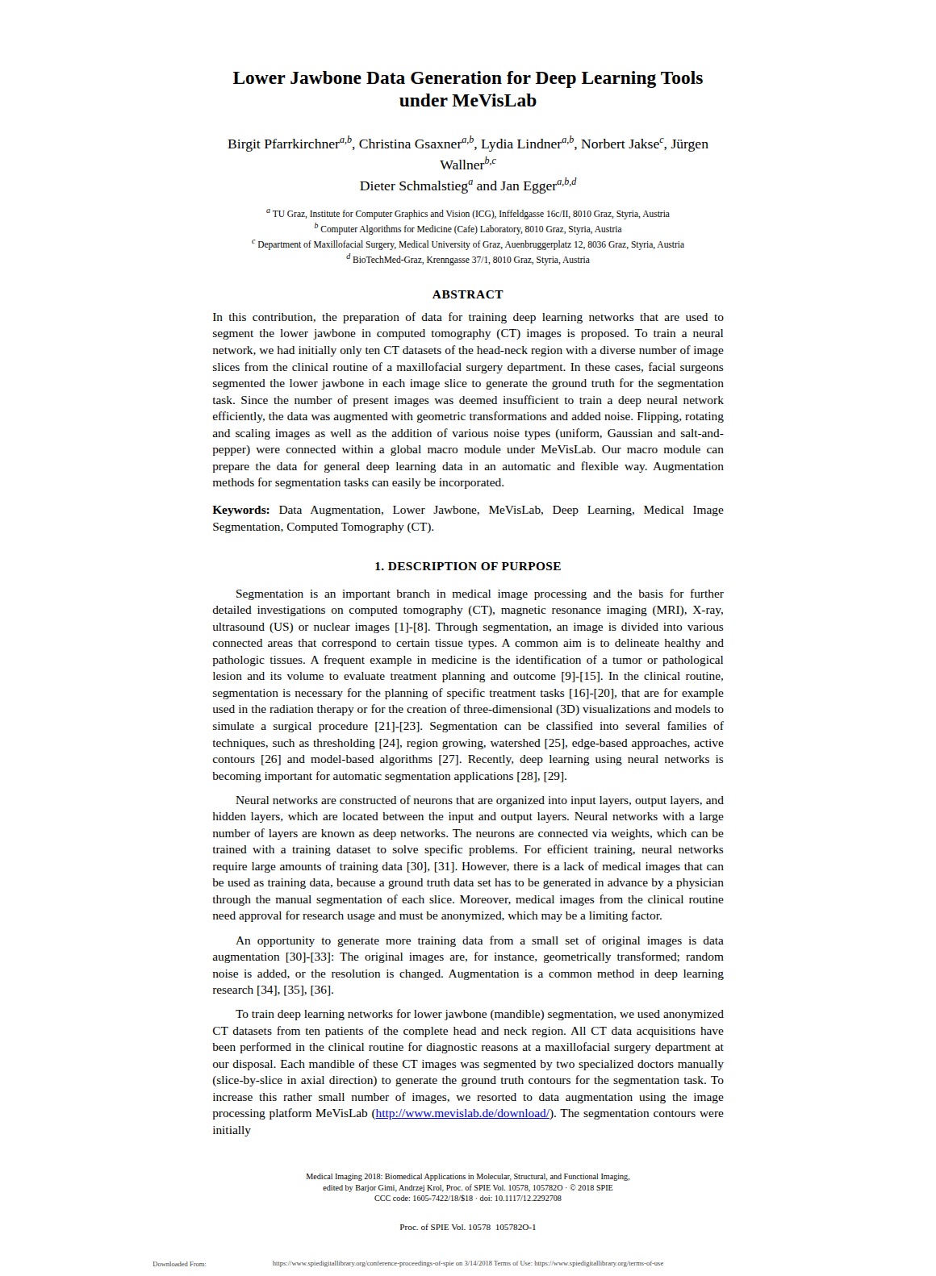Lower Jawbone Data Generation for Deep Learning Tools under MeVisLab
Birgit Pfarrkirchnera,b, Christina Gsaxnera,b, Lydia Lindnera,b, Norbert Jaksec, Jürgen Wallnerb,c
Dieter Schmalstiega and Jan Eggera,b,d
a TU Graz, Institute for Computer Graphics and Vision (ICG), Inffeldgasse 16c/II, 8010 Graz, Styria, Austria
b Computer Algorithms for Medicine (Cafe) Laboratory, 8010 Graz, Styria, Austria
c Department of Maxillofacial Surgery, Medical University of Graz, Auenbruggerplatz 12, 8036 Graz, Styria, Austria
d BioTechMed-Graz, Krenngasse 37/1, 8010 Graz, Styria, Austria
ABSTRACT
In this contribution, the preparation of data for training deep learning networks that are used to segment the lower jawbone in computed tomography (CT) images is proposed. To train a neural network, we had initially only ten CT datasets of the head-neck region with a diverse number of image slices from the clinical routine of a maxillofacial surgery department. In these cases, facial surgeons segmented the lower jawbone in each image slice to generate the ground truth for the segmentation task. Since the number of present images was deemed insufficient to train a deep neural network efficiently, the data was augmented with geometric transformations and added noise. Flipping, rotating and scaling images as well as the addition of various noise types (uniform, Gaussian and salt-and-pepper) were connected within a global macro module under MeVisLab. Our macro module can prepare the data for general deep learning data in an automatic and flexible way. Augmentation methods for segmentation tasks can easily be incorporated.
Keywords: Data Augmentation, Lower Jawbone, MeVisLab, Deep Learning, Medical Image Segmentation, Computed Tomography (CT).
1. DESCRIPTION OF PURPOSE
Segmentation is an important branch in medical image processing and the basis for further detailed investigations on computed tomography (CT), magnetic resonance imaging (MRI), X-ray, ultrasound (US) or nuclear images [1]-[8]. Through segmentation, an image is divided into various connected areas that correspond to certain tissue types. A common aim is to delineate healthy and pathologic tissues. A frequent example in medicine is the identification of a tumor or pathological lesion and its volume to evaluate treatment planning and outcome [9]-[15]. In the clinical routine, segmentation is necessary for the planning of specific treatment tasks [16]-[20], that are for example used in the radiation therapy or for the creation of three-dimensional (3D) visualizations and models to simulate a surgical procedure [21]-[23]. Segmentation can be classified into several families of techniques, such as thresholding [24], region growing, watershed [25], edge-based approaches, active contours [26] and model-based algorithms [27]. Recently, deep learning using neural networks is becoming important for automatic segmentation applications [28], [29].
Neural networks are constructed of neurons that are organized into input layers, output layers, and hidden layers, which are located between the input and output layers. Neural networks with a large number of layers are known as deep networks. The neurons are connected via weights, which can be trained with a training dataset to solve specific problems. For efficient training, neural networks require large amounts of training data [30], [31]. However, there is a lack of medical images that can be used as training data, because a ground truth data set has to be generated in advance by a physician through the manual segmentation of each slice. Moreover, medical images from the clinical routine need approval for research usage and must be anonymized, which may be a limiting factor.
An opportunity to generate more training data from a small set of original images is data augmentation [30]-[33]: The original images are, for instance, geometrically transformed; random noise is added, or the resolution is changed. Augmentation is a common method in deep learning research [34], [35], [36].
To train deep learning networks for lower jawbone (mandible) segmentation, we used anonymized CT datasets from ten patients of the complete head and neck region. All CT data acquisitions have been performed in the clinical routine for diagnostic reasons at a maxillofacial surgery department at our disposal. Each mandible of these CT images was segmented by two specialized doctors manually (slice-by-slice in axial direction) to generate the ground truth contours for the segmentation task. To increase this rather small number of images, we resorted to data augmentation using the image processing platform MeVisLab (http://www.mevislab.de/download/). The segmentation contours were initially
Medical Imaging 2018: Biomedical Applications in Molecular, Structural, and Functional Imaging,
edited by Barjor Gimi, Andrzej Krol, Proc. of SPIE Vol. 10578, 105782O · © 2018 SPIE
CCC code: 1605-7422/18/$18 · doi: 10.1117/12.2292708
Proc. of SPIE Vol. 10578 105782O-1
Downloaded From: https://www.spiedigitallibrary.org/conference-proceedings-of-spie on 3/14/2018 Terms of Use: https://www.spiedigitallibrary.org/terms-of-use